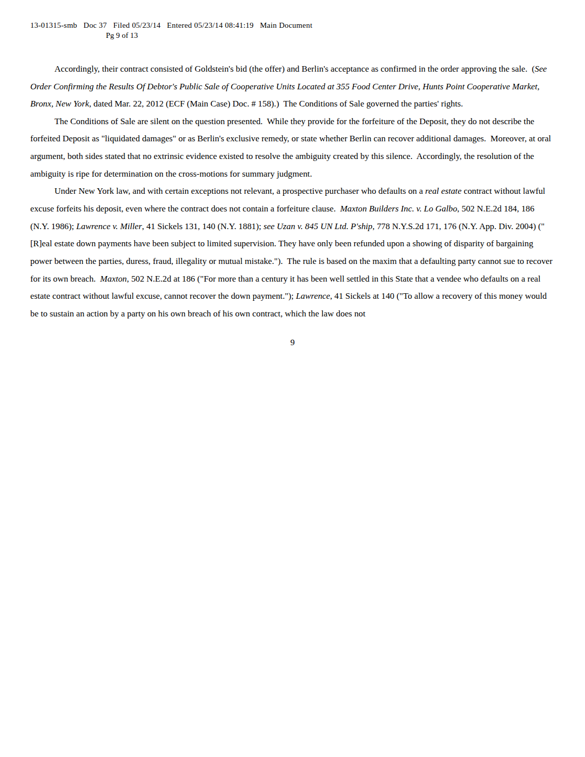13-01315-smb Doc 37 Filed 05/23/14 Entered 05/23/14 08:41:19 Main Document Pg 9 of 13
Accordingly, their contract consisted of Goldstein's bid (the offer) and Berlin's acceptance as confirmed in the order approving the sale. (See Order Confirming the Results Of Debtor's Public Sale of Cooperative Units Located at 355 Food Center Drive, Hunts Point Cooperative Market, Bronx, New York, dated Mar. 22, 2012 (ECF (Main Case) Doc. # 158).) The Conditions of Sale governed the parties' rights.
The Conditions of Sale are silent on the question presented. While they provide for the forfeiture of the Deposit, they do not describe the forfeited Deposit as "liquidated damages" or as Berlin's exclusive remedy, or state whether Berlin can recover additional damages. Moreover, at oral argument, both sides stated that no extrinsic evidence existed to resolve the ambiguity created by this silence. Accordingly, the resolution of the ambiguity is ripe for determination on the cross-motions for summary judgment.
Under New York law, and with certain exceptions not relevant, a prospective purchaser who defaults on a real estate contract without lawful excuse forfeits his deposit, even where the contract does not contain a forfeiture clause. Maxton Builders Inc. v. Lo Galbo, 502 N.E.2d 184, 186 (N.Y. 1986); Lawrence v. Miller, 41 Sickels 131, 140 (N.Y. 1881); see Uzan v. 845 UN Ltd. P'ship, 778 N.Y.S.2d 171, 176 (N.Y. App. Div. 2004) ("[R]eal estate down payments have been subject to limited supervision. They have only been refunded upon a showing of disparity of bargaining power between the parties, duress, fraud, illegality or mutual mistake."). The rule is based on the maxim that a defaulting party cannot sue to recover for its own breach. Maxton, 502 N.E.2d at 186 ("For more than a century it has been well settled in this State that a vendee who defaults on a real estate contract without lawful excuse, cannot recover the down payment."); Lawrence, 41 Sickels at 140 ("To allow a recovery of this money would be to sustain an action by a party on his own breach of his own contract, which the law does not
9